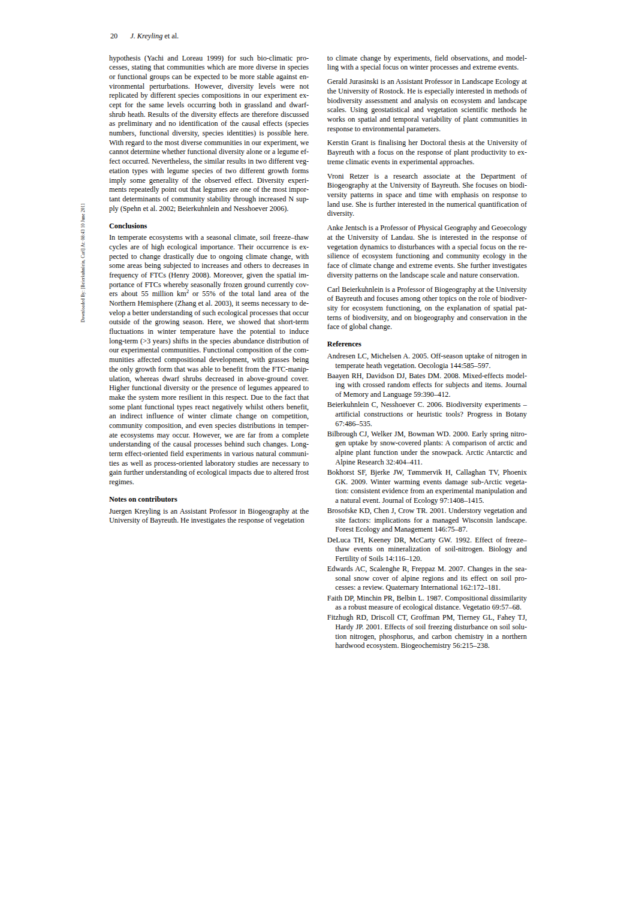Downloaded By: [Beierkuhnlein, Carl] At: 08:43 10 June 2011
20 J. Kreyling et al.
hypothesis (Yachi and Loreau 1999) for such bio-climatic processes, stating that communities which are more diverse in species or functional groups can be expected to be more stable against environmental perturbations. However, diversity levels were not replicated by different species compositions in our experiment except for the same levels occurring both in grassland and dwarf-shrub heath. Results of the diversity effects are therefore discussed as preliminary and no identification of the causal effects (species numbers, functional diversity, species identities) is possible here. With regard to the most diverse communities in our experiment, we cannot determine whether functional diversity alone or a legume effect occurred. Nevertheless, the similar results in two different vegetation types with legume species of two different growth forms imply some generality of the observed effect. Diversity experiments repeatedly point out that legumes are one of the most important determinants of community stability through increased N supply (Spehn et al. 2002; Beierkuhnlein and Nesshoever 2006).
Conclusions
In temperate ecosystems with a seasonal climate, soil freeze–thaw cycles are of high ecological importance. Their occurrence is expected to change drastically due to ongoing climate change, with some areas being subjected to increases and others to decreases in frequency of FTCs (Henry 2008). Moreover, given the spatial importance of FTCs whereby seasonally frozen ground currently covers about 55 million km2 or 55% of the total land area of the Northern Hemisphere (Zhang et al. 2003), it seems necessary to develop a better understanding of such ecological processes that occur outside of the growing season. Here, we showed that short-term fluctuations in winter temperature have the potential to induce long-term (>3 years) shifts in the species abundance distribution of our experimental communities. Functional composition of the communities affected compositional development, with grasses being the only growth form that was able to benefit from the FTC-manipulation, whereas dwarf shrubs decreased in above-ground cover. Higher functional diversity or the presence of legumes appeared to make the system more resilient in this respect. Due to the fact that some plant functional types react negatively whilst others benefit, an indirect influence of winter climate change on competition, community composition, and even species distributions in temperate ecosystems may occur. However, we are far from a complete understanding of the causal processes behind such changes. Long-term effect-oriented field experiments in various natural communities as well as process-oriented laboratory studies are necessary to gain further understanding of ecological impacts due to altered frost regimes.
Notes on contributors
Juergen Kreyling is an Assistant Professor in Biogeography at the University of Bayreuth. He investigates the response of vegetation
to climate change by experiments, field observations, and modelling with a special focus on winter processes and extreme events.
Gerald Jurasinski is an Assistant Professor in Landscape Ecology at the University of Rostock. He is especially interested in methods of biodiversity assessment and analysis on ecosystem and landscape scales. Using geostatistical and vegetation scientific methods he works on spatial and temporal variability of plant communities in response to environmental parameters.
Kerstin Grant is finalising her Doctoral thesis at the University of Bayreuth with a focus on the response of plant productivity to extreme climatic events in experimental approaches.
Vroni Retzer is a research associate at the Department of Biogeography at the University of Bayreuth. She focuses on biodiversity patterns in space and time with emphasis on response to land use. She is further interested in the numerical quantification of diversity.
Anke Jentsch is a Professor of Physical Geography and Geoecology at the University of Landau. She is interested in the response of vegetation dynamics to disturbances with a special focus on the resilience of ecosystem functioning and community ecology in the face of climate change and extreme events. She further investigates diversity patterns on the landscape scale and nature conservation.
Carl Beierkuhnlein is a Professor of Biogeography at the University of Bayreuth and focuses among other topics on the role of biodiversity for ecosystem functioning, on the explanation of spatial patterns of biodiversity, and on biogeography and conservation in the face of global change.
References
Andresen LC, Michelsen A. 2005. Off-season uptake of nitrogen in temperate heath vegetation. Oecologia 144:585–597.
Baayen RH, Davidson DJ, Bates DM. 2008. Mixed-effects modeling with crossed random effects for subjects and items. Journal of Memory and Language 59:390–412.
Beierkuhnlein C, Nesshoever C. 2006. Biodiversity experiments – artificial constructions or heuristic tools? Progress in Botany 67:486–535.
Bilbrough CJ, Welker JM, Bowman WD. 2000. Early spring nitrogen uptake by snow-covered plants: A comparison of arctic and alpine plant function under the snowpack. Arctic Antarctic and Alpine Research 32:404–411.
Bokhorst SF, Bjerke JW, Tømmervik H, Callaghan TV, Phoenix GK. 2009. Winter warming events damage sub-Arctic vegetation: consistent evidence from an experimental manipulation and a natural event. Journal of Ecology 97:1408–1415.
Brosofske KD, Chen J, Crow TR. 2001. Understory vegetation and site factors: implications for a managed Wisconsin landscape. Forest Ecology and Management 146:75–87.
DeLuca TH, Keeney DR, McCarty GW. 1992. Effect of freeze–thaw events on mineralization of soil-nitrogen. Biology and Fertility of Soils 14:116–120.
Edwards AC, Scalenghe R, Freppaz M. 2007. Changes in the seasonal snow cover of alpine regions and its effect on soil processes: a review. Quaternary International 162:172–181.
Faith DP, Minchin PR, Belbin L. 1987. Compositional dissimilarity as a robust measure of ecological distance. Vegetatio 69:57–68.
Fitzhugh RD, Driscoll CT, Groffman PM, Tierney GL, Fahey TJ, Hardy JP. 2001. Effects of soil freezing disturbance on soil solution nitrogen, phosphorus, and carbon chemistry in a northern hardwood ecosystem. Biogeochemistry 56:215–238.